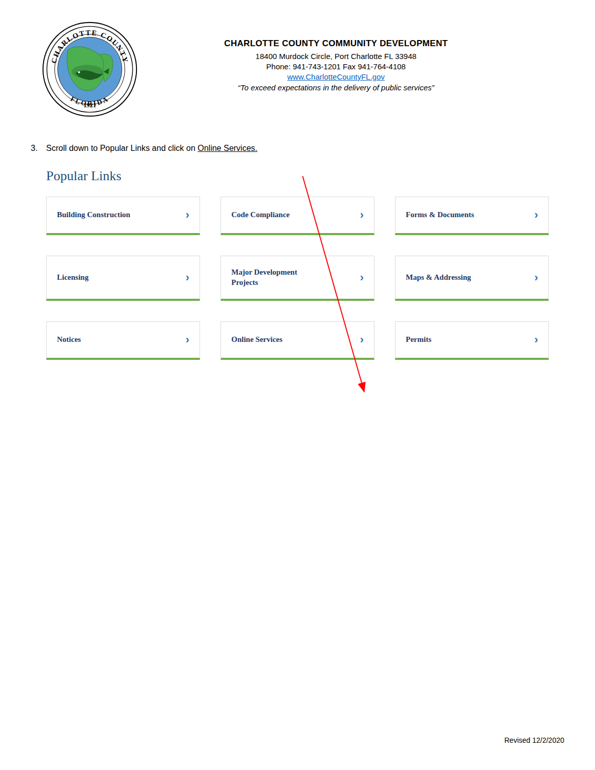1921 CHARLOTTE COUNTY FLORIDA
CHARLOTTE COUNTY COMMUNITY DEVELOPMENT
18400 Murdock Circle, Port Charlotte FL 33948
Phone: 941-743-1201 Fax 941-764-4108
www.CharlotteCountyFL.gov
“To exceed expectations in the delivery of public services”
3. Scroll down to Popular Links and click on Online Services.
Popular Links
Building Construction ›
Code Compliance ›
Forms & Documents ›
Licensing ›
Major Development
Projects ›
Maps & Addressing ›
Notices ›
Online Services ›
Permits ›
Revised 12/2/2020